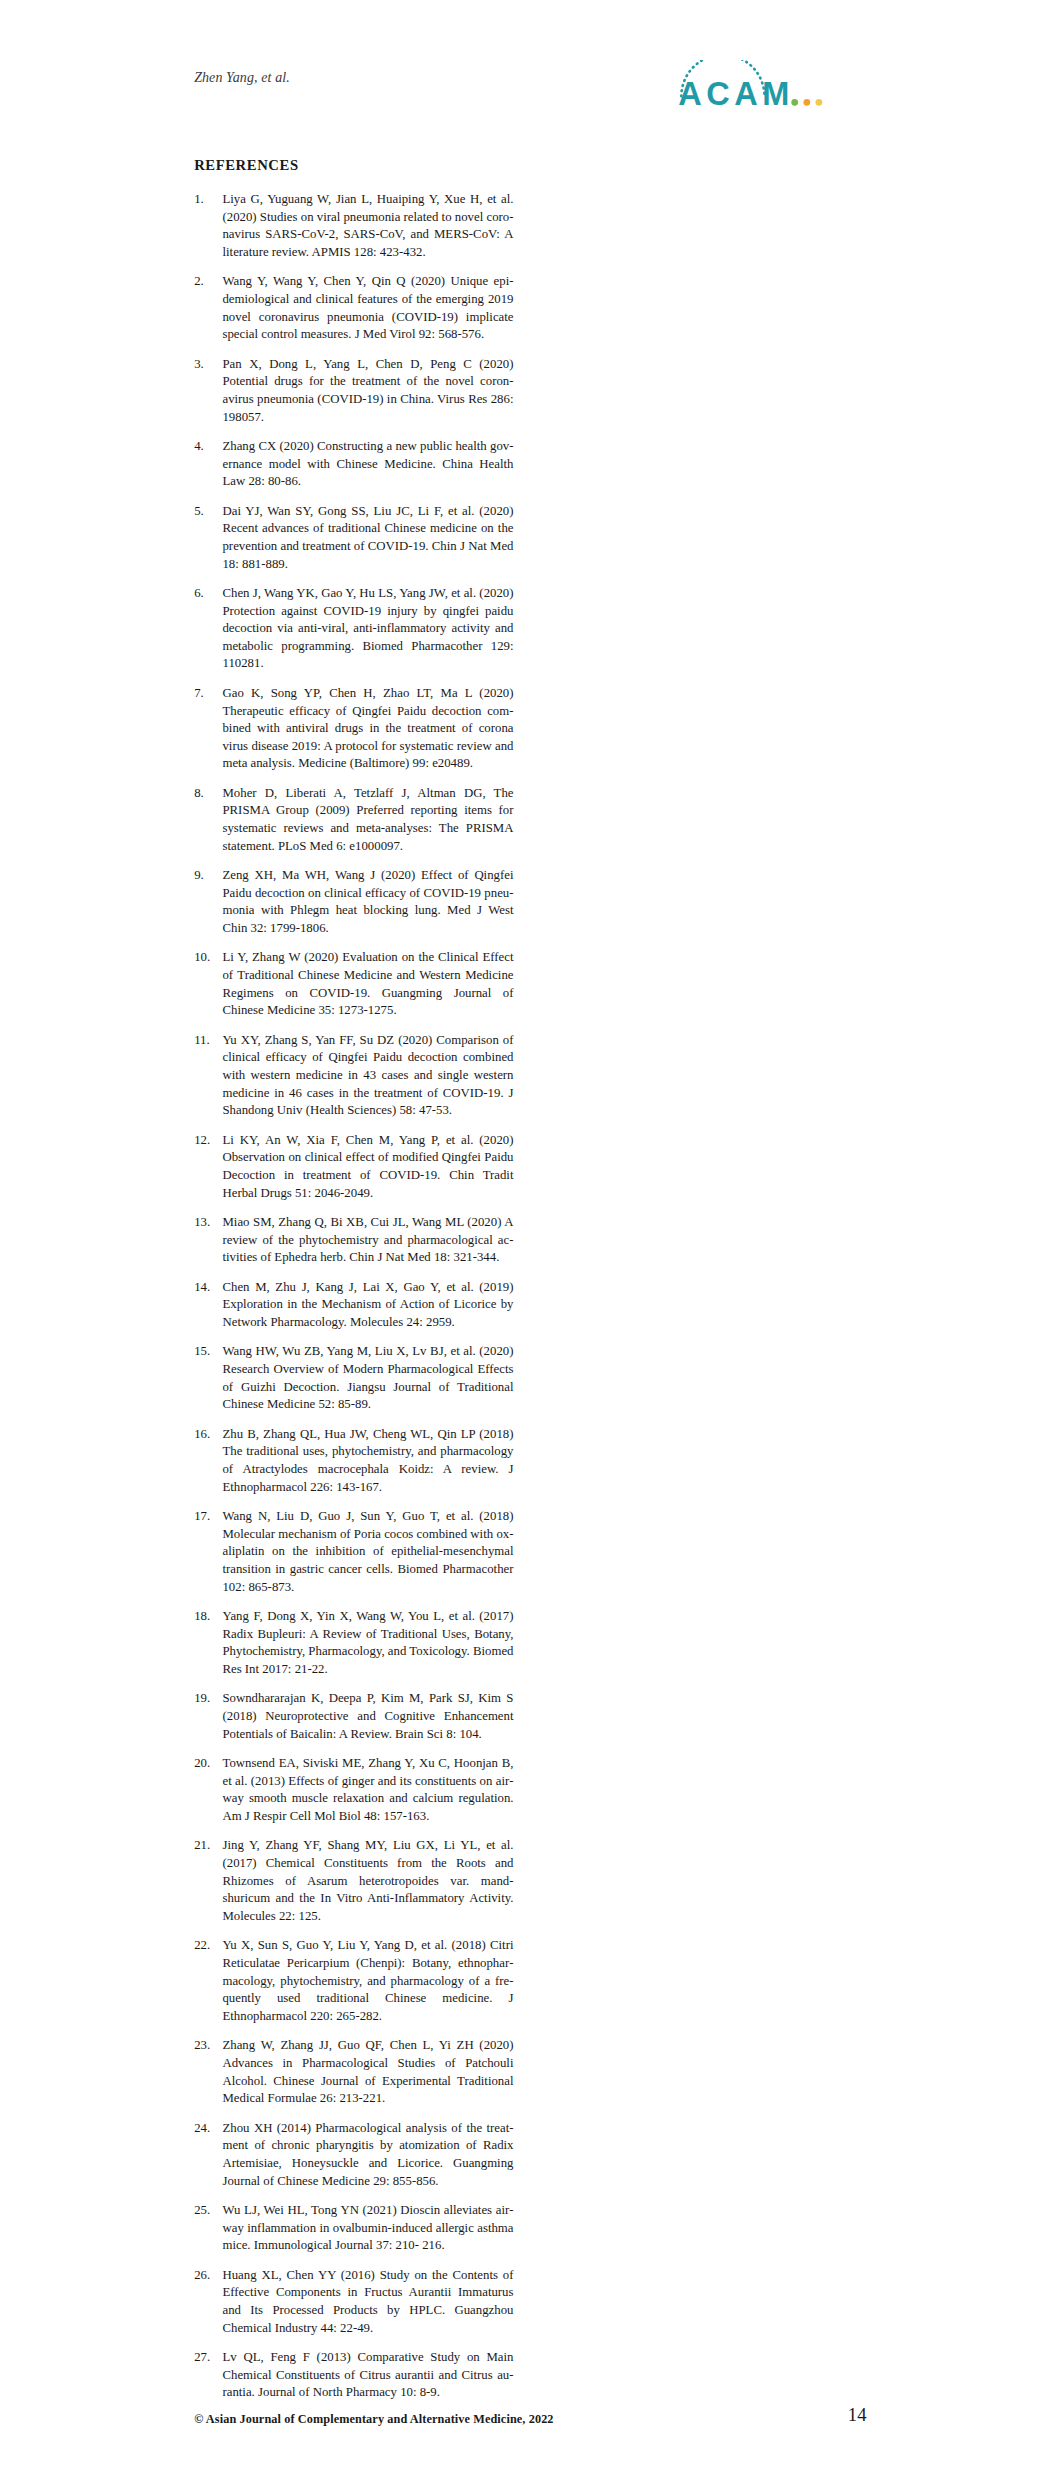Zhen Yang, et al.
A C A M
References
Liya G, Yuguang W, Jian L, Huaiping Y, Xue H, et al. (2020) Studies on viral pneumonia related to novel coronavirus SARS-CoV-2, SARS-CoV, and MERS-CoV: A literature review. APMIS 128: 423-432.
Wang Y, Wang Y, Chen Y, Qin Q (2020) Unique epidemiological and clinical features of the emerging 2019 novel coronavirus pneumonia (COVID-19) implicate special control measures. J Med Virol 92: 568-576.
Pan X, Dong L, Yang L, Chen D, Peng C (2020) Potential drugs for the treatment of the novel coronavirus pneumonia (COVID-19) in China. Virus Res 286: 198057.
Zhang CX (2020) Constructing a new public health governance model with Chinese Medicine. China Health Law 28: 80-86.
Dai YJ, Wan SY, Gong SS, Liu JC, Li F, et al. (2020) Recent advances of traditional Chinese medicine on the prevention and treatment of COVID-19. Chin J Nat Med 18: 881-889.
Chen J, Wang YK, Gao Y, Hu LS, Yang JW, et al. (2020) Protection against COVID-19 injury by qingfei paidu decoction via anti-viral, anti-inflammatory activity and metabolic programming. Biomed Pharmacother 129: 110281.
Gao K, Song YP, Chen H, Zhao LT, Ma L (2020) Therapeutic efficacy of Qingfei Paidu decoction combined with antiviral drugs in the treatment of corona virus disease 2019: A protocol for systematic review and meta analysis. Medicine (Baltimore) 99: e20489.
Moher D, Liberati A, Tetzlaff J, Altman DG, The PRISMA Group (2009) Preferred reporting items for systematic reviews and meta-analyses: The PRISMA statement. PLoS Med 6: e1000097.
Zeng XH, Ma WH, Wang J (2020) Effect of Qingfei Paidu decoction on clinical efficacy of COVID-19 pneumonia with Phlegm heat blocking lung. Med J West Chin 32: 1799-1806.
Li Y, Zhang W (2020) Evaluation on the Clinical Effect of Traditional Chinese Medicine and Western Medicine Regimens on COVID-19. Guangming Journal of Chinese Medicine 35: 1273-1275.
Yu XY, Zhang S, Yan FF, Su DZ (2020) Comparison of clinical efficacy of Qingfei Paidu decoction combined with western medicine in 43 cases and single western medicine in 46 cases in the treatment of COVID-19. J Shandong Univ (Health Sciences) 58: 47-53.
Li KY, An W, Xia F, Chen M, Yang P, et al. (2020) Observation on clinical effect of modified Qingfei Paidu Decoction in treatment of COVID-19. Chin Tradit Herbal Drugs 51: 2046-2049.
Miao SM, Zhang Q, Bi XB, Cui JL, Wang ML (2020) A review of the phytochemistry and pharmacological activities of Ephedra herb. Chin J Nat Med 18: 321-344.
Chen M, Zhu J, Kang J, Lai X, Gao Y, et al. (2019) Exploration in the Mechanism of Action of Licorice by Network Pharmacology. Molecules 24: 2959.
Wang HW, Wu ZB, Yang M, Liu X, Lv BJ, et al. (2020) Research Overview of Modern Pharmacological Effects of Guizhi Decoction. Jiangsu Journal of Traditional Chinese Medicine 52: 85-89.
Zhu B, Zhang QL, Hua JW, Cheng WL, Qin LP (2018) The traditional uses, phytochemistry, and pharmacology of Atractylodes macrocephala Koidz: A review. J Ethnopharmacol 226: 143-167.
Wang N, Liu D, Guo J, Sun Y, Guo T, et al. (2018) Molecular mechanism of Poria cocos combined with oxaliplatin on the inhibition of epithelial-mesenchymal transition in gastric cancer cells. Biomed Pharmacother 102: 865-873.
Yang F, Dong X, Yin X, Wang W, You L, et al. (2017) Radix Bupleuri: A Review of Traditional Uses, Botany, Phytochemistry, Pharmacology, and Toxicology. Biomed Res Int 2017: 21-22.
Sowndhararajan K, Deepa P, Kim M, Park SJ, Kim S (2018) Neuroprotective and Cognitive Enhancement Potentials of Baicalin: A Review. Brain Sci 8: 104.
Townsend EA, Siviski ME, Zhang Y, Xu C, Hoonjan B, et al. (2013) Effects of ginger and its constituents on airway smooth muscle relaxation and calcium regulation. Am J Respir Cell Mol Biol 48: 157-163.
Jing Y, Zhang YF, Shang MY, Liu GX, Li YL, et al. (2017) Chemical Constituents from the Roots and Rhizomes of Asarum heterotropoides var. mandshuricum and the In Vitro Anti-Inflammatory Activity. Molecules 22: 125.
Yu X, Sun S, Guo Y, Liu Y, Yang D, et al. (2018) Citri Reticulatae Pericarpium (Chenpi): Botany, ethnopharmacology, phytochemistry, and pharmacology of a frequently used traditional Chinese medicine. J Ethnopharmacol 220: 265-282.
Zhang W, Zhang JJ, Guo QF, Chen L, Yi ZH (2020) Advances in Pharmacological Studies of Patchouli Alcohol. Chinese Journal of Experimental Traditional Medical Formulae 26: 213-221.
Zhou XH (2014) Pharmacological analysis of the treatment of chronic pharyngitis by atomization of Radix Artemisiae, Honeysuckle and Licorice. Guangming Journal of Chinese Medicine 29: 855-856.
Wu LJ, Wei HL, Tong YN (2021) Dioscin alleviates airway inflammation in ovalbumin-induced allergic asthma mice. Immunological Journal 37: 210- 216.
Huang XL, Chen YY (2016) Study on the Contents of Effective Components in Fructus Aurantii Immaturus and Its Processed Products by HPLC. Guangzhou Chemical Industry 44: 22-49.
Lv QL, Feng F (2013) Comparative Study on Main Chemical Constituents of Citrus aurantii and Citrus aurantia. Journal of North Pharmacy 10: 8-9.
© Asian Journal of Complementary and Alternative Medicine, 2022
14